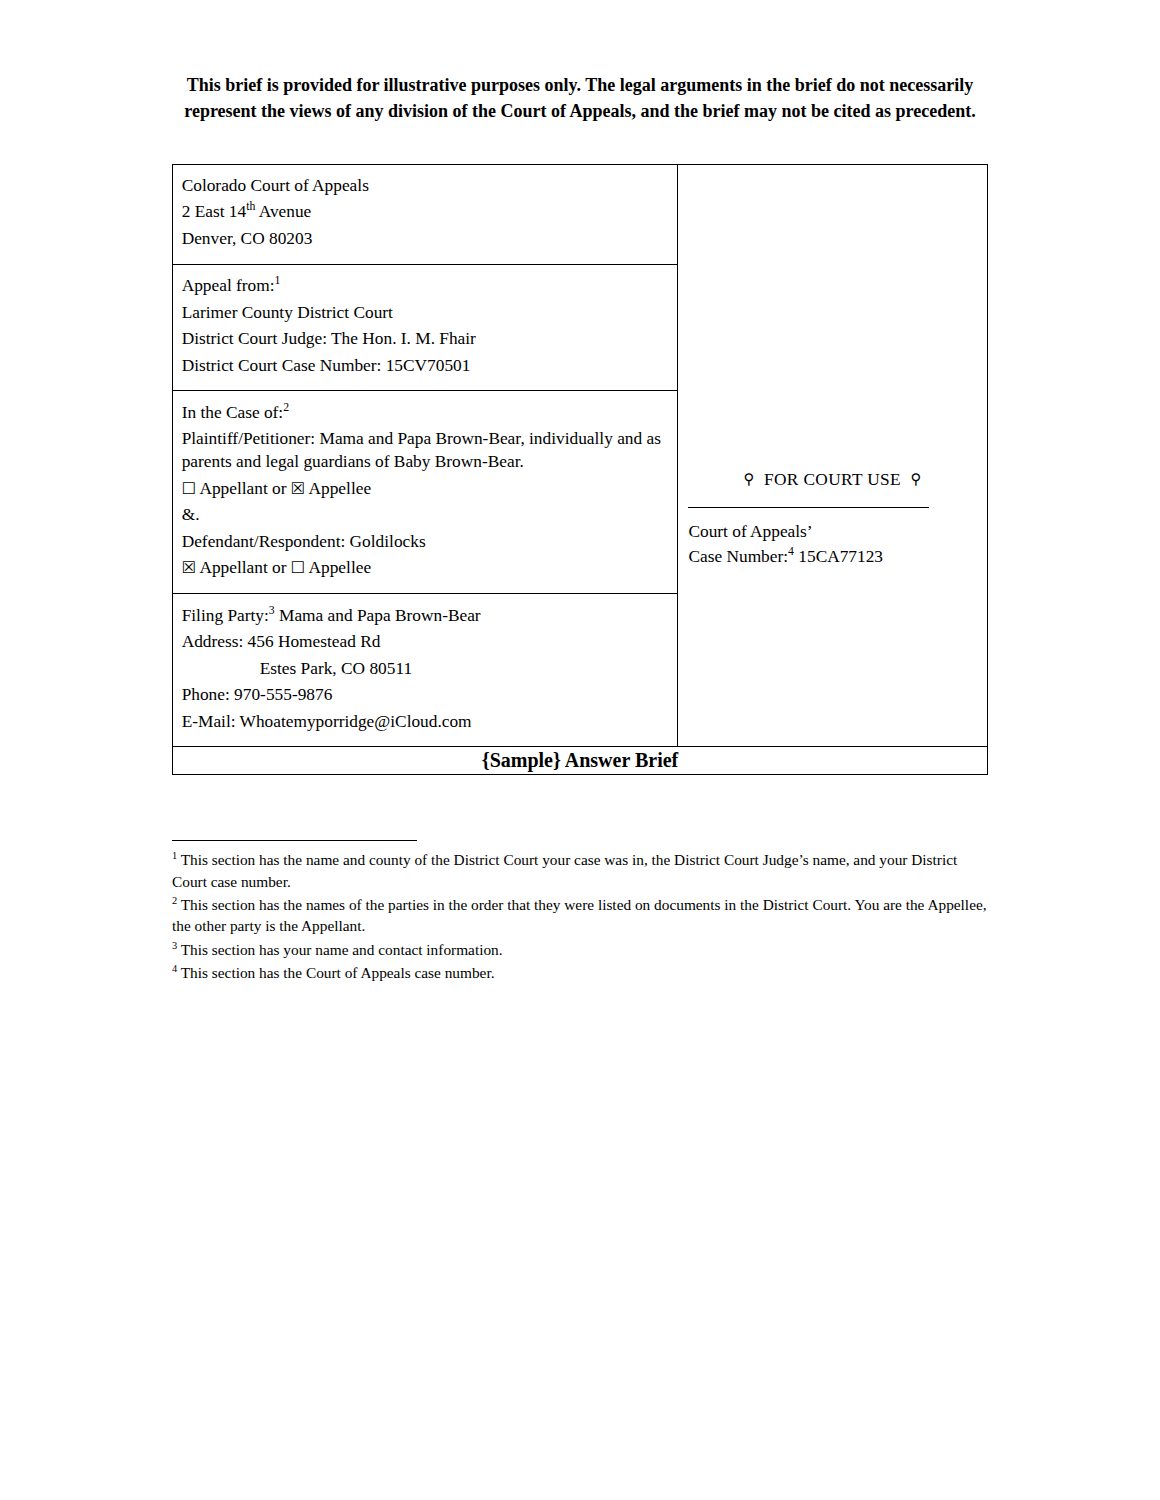This brief is provided for illustrative purposes only. The legal arguments in the brief do not necessarily represent the views of any division of the Court of Appeals, and the brief may not be cited as precedent.
| Colorado Court of Appeals 2 East 14 th Avenue Denver, CO 80203 Appeal from: 1 Larimer County District Court District Court Judge: The Hon. I. M. Fhair District Court Case Number: 15CV70501 In the Case of: 2 Plaintiff/Petitioner: Mama and Papa Brown-Bear, individually and as parents and legal guardians of Baby Brown-Bear. ☐ Appellant or ☒ Appellee &. Defendant/Respondent: Goldilocks ☒ Appellant or ☐ Appellee Filing Party: 3 Mama and Papa Brown-Bear Address: 456 Homestead Rd Estes Park, CO 80511 Phone: 970-555-9876 E-Mail: Whoatemyporridge@iCloud.com | ⚲ FOR COURT USE ⚲ Court of Appeals’ Case Number: 4 15CA77123 |
| {Sample} Answer Brief |
1 This section has the name and county of the District Court your case was in, the District Court Judge’s name, and your District Court case number.
2 This section has the names of the parties in the order that they were listed on documents in the District Court. You are the Appellee, the other party is the Appellant.
3 This section has your name and contact information.
4 This section has the Court of Appeals case number.